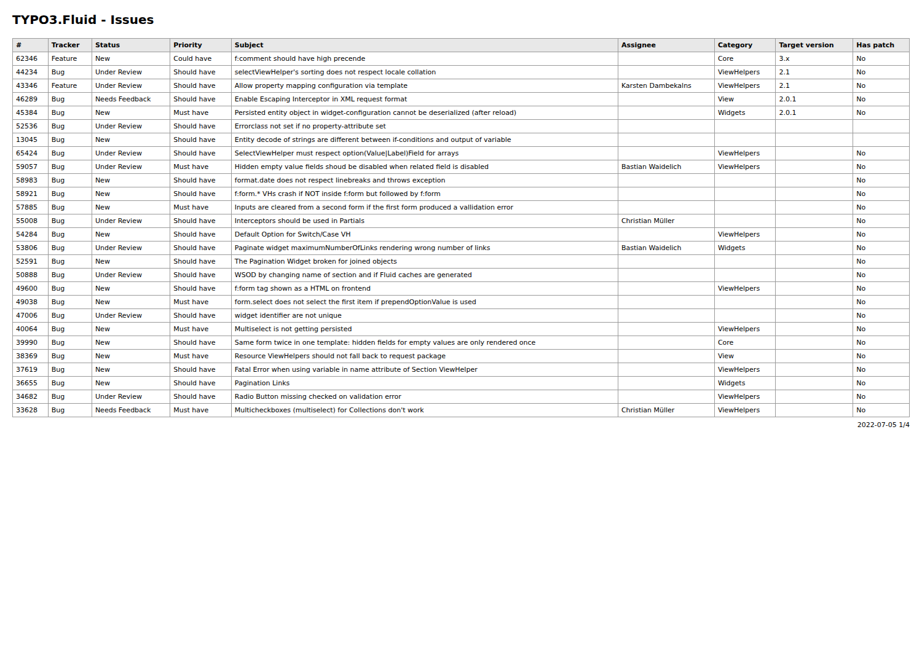TYPO3.Fluid - Issues
| # | Tracker | Status | Priority | Subject | Assignee | Category | Target version | Has patch |
| --- | --- | --- | --- | --- | --- | --- | --- | --- |
| 62346 | Feature | New | Could have | f:comment should have high precende | | Core | 3.x | No |
| 44234 | Bug | Under Review | Should have | selectViewHelper's sorting does not respect locale collation | | ViewHelpers | 2.1 | No |
| 43346 | Feature | Under Review | Should have | Allow property mapping configuration via template | Karsten Dambekalns | ViewHelpers | 2.1 | No |
| 46289 | Bug | Needs Feedback | Should have | Enable Escaping Interceptor in XML request format | | View | 2.0.1 | No |
| 45384 | Bug | New | Must have | Persisted entity object in widget-configuration cannot be deserialized (after reload) | | Widgets | 2.0.1 | No |
| 52536 | Bug | Under Review | Should have | Errorclass not set if no property-attribute set | | | | |
| 13045 | Bug | New | Should have | Entity decode of strings are different between if-conditions and output of variable | | | | |
| 65424 | Bug | Under Review | Should have | SelectViewHelper must respect option(Value/Label)Field for arrays | | ViewHelpers | | No |
| 59057 | Bug | Under Review | Must have | Hidden empty value fields shoud be disabled when related field is disabled | Bastian Waidelich | ViewHelpers | | No |
| 58983 | Bug | New | Should have | format.date does not respect linebreaks and throws exception | | | | No |
| 58921 | Bug | New | Should have | f:form.* VHs crash if NOT inside f:form but followed by f:form | | | | No |
| 57885 | Bug | New | Must have | Inputs are cleared from a second form if the first form produced a vallidation error | | | | No |
| 55008 | Bug | Under Review | Should have | Interceptors should be used in Partials | Christian Müller | | | No |
| 54284 | Bug | New | Should have | Default Option for Switch/Case VH | | ViewHelpers | | No |
| 53806 | Bug | Under Review | Should have | Paginate widget maximumNumberOfLinks rendering wrong number of links | Bastian Waidelich | Widgets | | No |
| 52591 | Bug | New | Should have | The Pagination Widget broken for joined objects | | | | No |
| 50888 | Bug | Under Review | Should have | WSOD by changing name of section and if Fluid caches are generated | | | | No |
| 49600 | Bug | New | Should have | f:form tag shown as a HTML on frontend | | ViewHelpers | | No |
| 49038 | Bug | New | Must have | form.select does not select the first item if prependOptionValue is used | | | | No |
| 47006 | Bug | Under Review | Should have | widget identifier are not unique | | | | No |
| 40064 | Bug | New | Must have | Multiselect is not getting persisted | | ViewHelpers | | No |
| 39990 | Bug | New | Should have | Same form twice in one template: hidden fields for empty values are only rendered once | | Core | | No |
| 38369 | Bug | New | Must have | Resource ViewHelpers should not fall back to request package | | View | | No |
| 37619 | Bug | New | Should have | Fatal Error when using variable in name attribute of Section ViewHelper | | ViewHelpers | | No |
| 36655 | Bug | New | Should have | Pagination Links | | Widgets | | No |
| 34682 | Bug | Under Review | Should have | Radio Button missing checked on validation error | | ViewHelpers | | No |
| 33628 | Bug | Needs Feedback | Must have | Multicheckboxes (multiselect) for Collections don't work | Christian Müller | ViewHelpers | | No |
2022-07-05 1/4